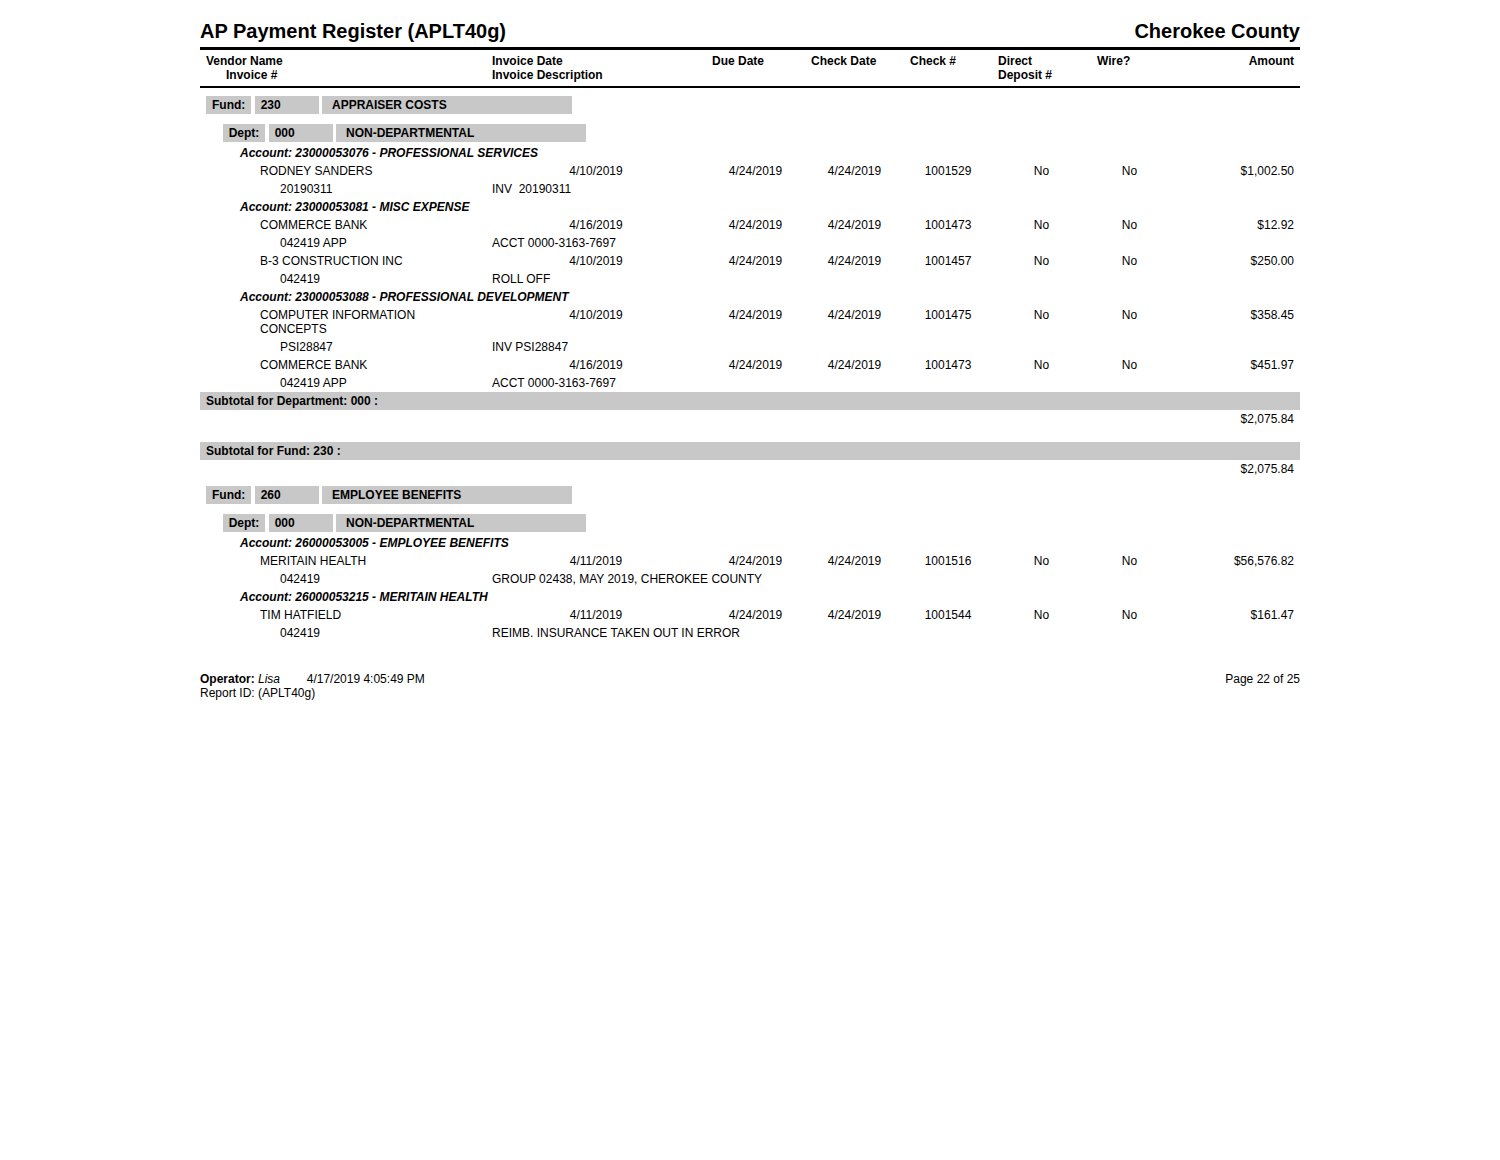AP Payment Register (APLT40g)
Cherokee County
| Vendor Name Invoice # | Invoice Date Invoice Description | Due Date | Check Date | Check # | Direct Deposit # | Wire? | Amount |
| --- | --- | --- | --- | --- | --- | --- | --- |
| Fund: 230 APPRAISER COSTS |
| Dept: 000 NON-DEPARTMENTAL |
| Account: 23000053076 - PROFESSIONAL SERVICES |
| RODNEY SANDERS | 4/10/2019 | 4/24/2019 | 4/24/2019 | 1001529 | No | No | $1,002.50 |
| 20190311 | INV 20190311 | |
| Account: 23000053081 - MISC EXPENSE |
| COMMERCE BANK | 4/16/2019 | 4/24/2019 | 4/24/2019 | 1001473 | No | No | $12.92 |
| 042419 APP | ACCT 0000-3163-7697 | |
| B-3 CONSTRUCTION INC | 4/10/2019 | 4/24/2019 | 4/24/2019 | 1001457 | No | No | $250.00 |
| 042419 | ROLL OFF | |
| Account: 23000053088 - PROFESSIONAL DEVELOPMENT |
| COMPUTER INFORMATION CONCEPTS | 4/10/2019 | 4/24/2019 | 4/24/2019 | 1001475 | No | No | $358.45 |
| PSI28847 | INV PSI28847 | |
| COMMERCE BANK | 4/16/2019 | 4/24/2019 | 4/24/2019 | 1001473 | No | No | $451.97 |
| 042419 APP | ACCT 0000-3163-7697 | |
| Subtotal for Department: 000 : |
| | $2,075.84 |
| Subtotal for Fund: 230 : |
| | $2,075.84 |
| Fund: 260 EMPLOYEE BENEFITS |
| Dept: 000 NON-DEPARTMENTAL |
| Account: 26000053005 - EMPLOYEE BENEFITS |
| MERITAIN HEALTH | 4/11/2019 | 4/24/2019 | 4/24/2019 | 1001516 | No | No | $56,576.82 |
| 042419 | GROUP 02438, MAY 2019, CHEROKEE COUNTY |
| Account: 26000053215 - MERITAIN HEALTH |
| TIM HATFIELD | 4/11/2019 | 4/24/2019 | 4/24/2019 | 1001544 | No | No | $161.47 |
| 042419 | REIMB. INSURANCE TAKEN OUT IN ERROR |
Operator: Lisa 4/17/2019 4:05:49 PM
Report ID: (APLT40g)
Page 22 of 25